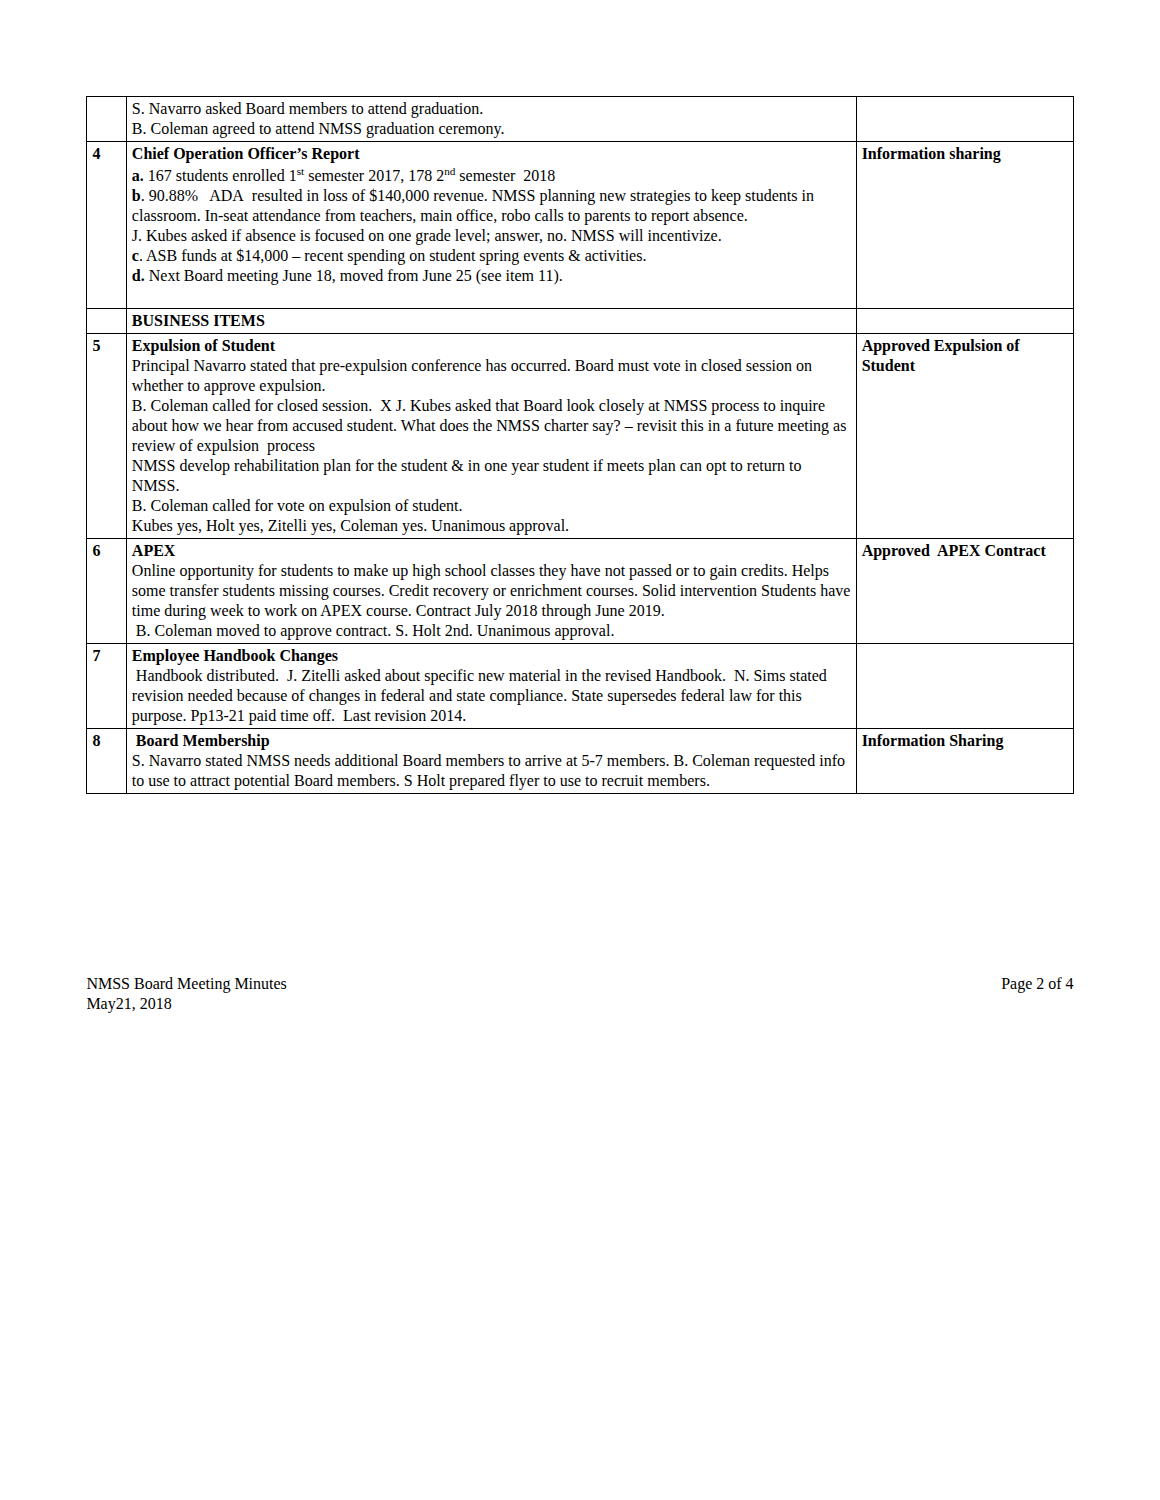| | S. Navarro asked Board members to attend graduation. B. Coleman agreed to attend NMSS graduation ceremony. | |
| 4 | Chief Operation Officer’s Report a. 167 students enrolled 1 st semester 2017, 178 2 nd semester 2018 b . 90.88% ADA resulted in loss of $140,000 revenue. NMSS planning new strategies to keep students in classroom. In-seat attendance from teachers, main office, robo calls to parents to report absence. J. Kubes asked if absence is focused on one grade level; answer, no. NMSS will incentivize. c . ASB funds at $14,000 – recent spending on student spring events & activities. d. Next Board meeting June 18, moved from June 25 (see item 11). | Information sharing |
| | BUSINESS ITEMS | |
| 5 | Expulsion of Student Principal Navarro stated that pre-expulsion conference has occurred. Board must vote in closed session on whether to approve expulsion. B. Coleman called for closed session. X J. Kubes asked that Board look closely at NMSS process to inquire about how we hear from accused student. What does the NMSS charter say? – revisit this in a future meeting as review of expulsion process NMSS develop rehabilitation plan for the student & in one year student if meets plan can opt to return to NMSS. B. Coleman called for vote on expulsion of student. Kubes yes, Holt yes, Zitelli yes, Coleman yes. Unanimous approval. | Approved Expulsion of Student |
| 6 | APEX Online opportunity for students to make up high school classes they have not passed or to gain credits. Helps some transfer students missing courses. Credit recovery or enrichment courses. Solid intervention Students have time during week to work on APEX course. Contract July 2018 through June 2019. B. Coleman moved to approve contract. S. Holt 2nd. Unanimous approval. | Approved APEX Contract |
| 7 | Employee Handbook Changes Handbook distributed. J. Zitelli asked about specific new material in the revised Handbook. N. Sims stated revision needed because of changes in federal and state compliance. State supersedes federal law for this purpose. Pp13-21 paid time off. Last revision 2014. | |
| 8 | Board Membership S. Navarro stated NMSS needs additional Board members to arrive at 5-7 members. B. Coleman requested info to use to attract potential Board members. S Holt prepared flyer to use to recruit members. | Information Sharing |
NMSS Board Meeting Minutes
May21, 2018
Page 2 of 4